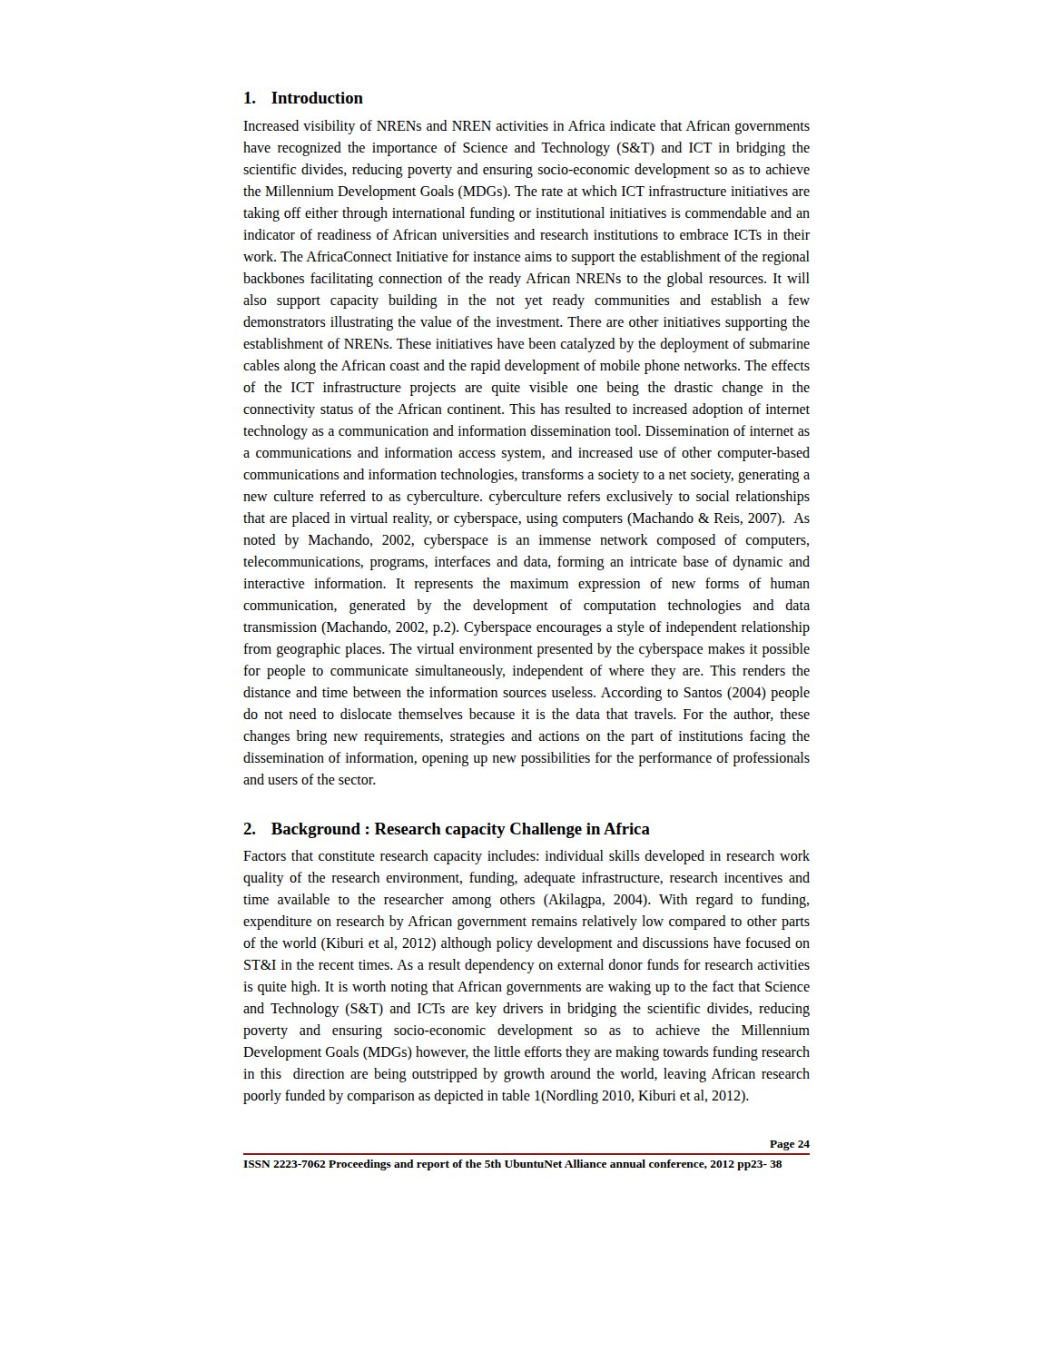1. Introduction
Increased visibility of NRENs and NREN activities in Africa indicate that African governments have recognized the importance of Science and Technology (S&T) and ICT in bridging the scientific divides, reducing poverty and ensuring socio-economic development so as to achieve the Millennium Development Goals (MDGs). The rate at which ICT infrastructure initiatives are taking off either through international funding or institutional initiatives is commendable and an indicator of readiness of African universities and research institutions to embrace ICTs in their work. The AfricaConnect Initiative for instance aims to support the establishment of the regional backbones facilitating connection of the ready African NRENs to the global resources. It will also support capacity building in the not yet ready communities and establish a few demonstrators illustrating the value of the investment. There are other initiatives supporting the establishment of NRENs. These initiatives have been catalyzed by the deployment of submarine cables along the African coast and the rapid development of mobile phone networks. The effects of the ICT infrastructure projects are quite visible one being the drastic change in the connectivity status of the African continent. This has resulted to increased adoption of internet technology as a communication and information dissemination tool. Dissemination of internet as a communications and information access system, and increased use of other computer-based communications and information technologies, transforms a society to a net society, generating a new culture referred to as cyberculture. cyberculture refers exclusively to social relationships that are placed in virtual reality, or cyberspace, using computers (Machando & Reis, 2007). As noted by Machando, 2002, cyberspace is an immense network composed of computers, telecommunications, programs, interfaces and data, forming an intricate base of dynamic and interactive information. It represents the maximum expression of new forms of human communication, generated by the development of computation technologies and data transmission (Machando, 2002, p.2). Cyberspace encourages a style of independent relationship from geographic places. The virtual environment presented by the cyberspace makes it possible for people to communicate simultaneously, independent of where they are. This renders the distance and time between the information sources useless. According to Santos (2004) people do not need to dislocate themselves because it is the data that travels. For the author, these changes bring new requirements, strategies and actions on the part of institutions facing the dissemination of information, opening up new possibilities for the performance of professionals and users of the sector.
2. Background : Research capacity Challenge in Africa
Factors that constitute research capacity includes: individual skills developed in research work quality of the research environment, funding, adequate infrastructure, research incentives and time available to the researcher among others (Akilagpa, 2004). With regard to funding, expenditure on research by African government remains relatively low compared to other parts of the world (Kiburi et al, 2012) although policy development and discussions have focused on ST&I in the recent times. As a result dependency on external donor funds for research activities is quite high. It is worth noting that African governments are waking up to the fact that Science and Technology (S&T) and ICTs are key drivers in bridging the scientific divides, reducing poverty and ensuring socio-economic development so as to achieve the Millennium Development Goals (MDGs) however, the little efforts they are making towards funding research in this direction are being outstripped by growth around the world, leaving African research poorly funded by comparison as depicted in table 1(Nordling 2010, Kiburi et al, 2012).
Page 24
ISSN 2223-7062 Proceedings and report of the 5th UbuntuNet Alliance annual conference, 2012 pp23- 38